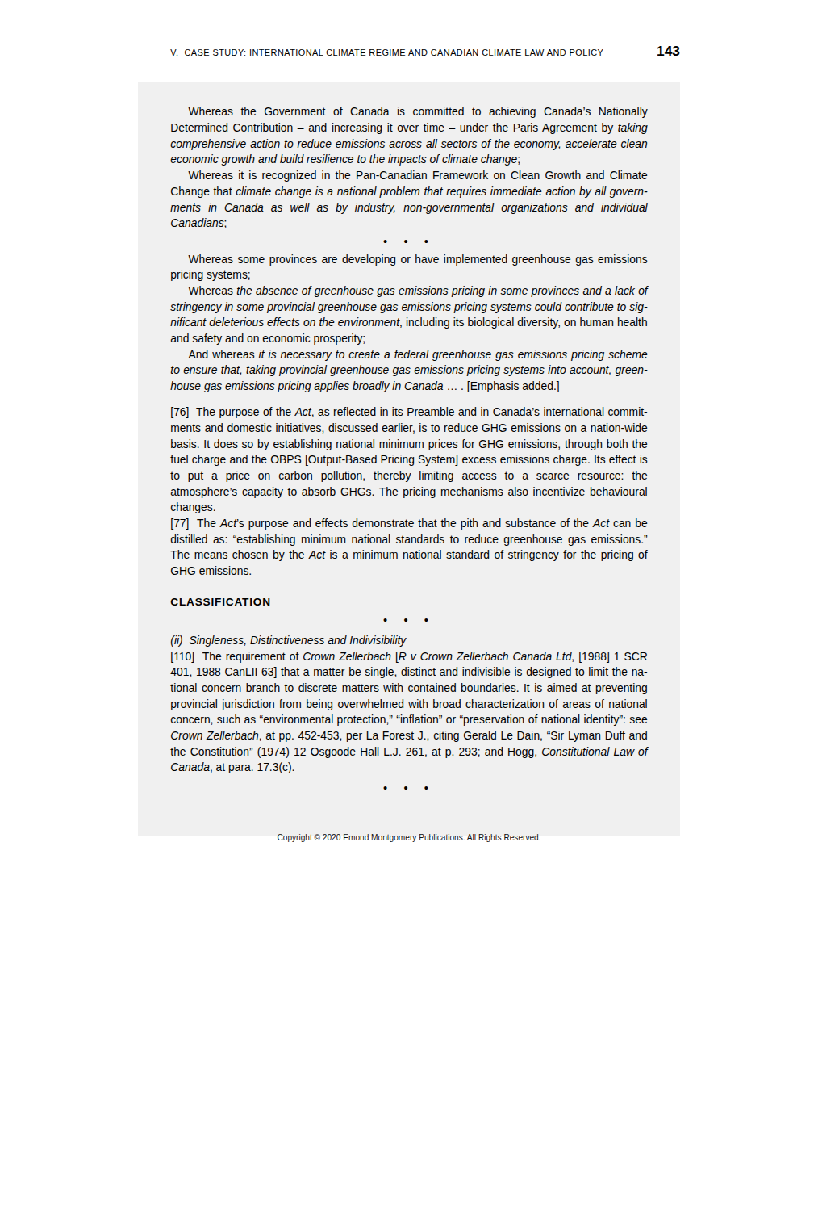V. Case Study: International Climate Regime and Canadian Climate Law and Policy 143
Whereas the Government of Canada is committed to achieving Canada’s Nationally Determined Contribution – and increasing it over time – under the Paris Agreement by taking comprehensive action to reduce emissions across all sectors of the economy, accelerate clean economic growth and build resilience to the impacts of climate change;
Whereas it is recognized in the Pan-Canadian Framework on Clean Growth and Climate Change that climate change is a national problem that requires immediate action by all governments in Canada as well as by industry, non-governmental organizations and individual Canadians;
• • •
Whereas some provinces are developing or have implemented greenhouse gas emissions pricing systems;
Whereas the absence of greenhouse gas emissions pricing in some provinces and a lack of stringency in some provincial greenhouse gas emissions pricing systems could contribute to significant deleterious effects on the environment, including its biological diversity, on human health and safety and on economic prosperity;
And whereas it is necessary to create a federal greenhouse gas emissions pricing scheme to ensure that, taking provincial greenhouse gas emissions pricing systems into account, greenhouse gas emissions pricing applies broadly in Canada … . [Emphasis added.]
[76] The purpose of the Act, as reflected in its Preamble and in Canada’s international commitments and domestic initiatives, discussed earlier, is to reduce GHG emissions on a nation-wide basis. It does so by establishing national minimum prices for GHG emissions, through both the fuel charge and the OBPS [Output-Based Pricing System] excess emissions charge. Its effect is to put a price on carbon pollution, thereby limiting access to a scarce resource: the atmosphere’s capacity to absorb GHGs. The pricing mechanisms also incentivize behavioural changes.
[77] The Act’s purpose and effects demonstrate that the pith and substance of the Act can be distilled as: “establishing minimum national standards to reduce greenhouse gas emissions.” The means chosen by the Act is a minimum national standard of stringency for the pricing of GHG emissions.
Classification
• • •
(ii) Singleness, Distinctiveness and Indivisibility
[110] The requirement of Crown Zellerbach [R v Crown Zellerbach Canada Ltd, [1988] 1 SCR 401, 1988 CanLII 63] that a matter be single, distinct and indivisible is designed to limit the national concern branch to discrete matters with contained boundaries. It is aimed at preventing provincial jurisdiction from being overwhelmed with broad characterization of areas of national concern, such as “environmental protection,” “inflation” or “preservation of national identity”: see Crown Zellerbach, at pp. 452-453, per La Forest J., citing Gerald Le Dain, “Sir Lyman Duff and the Constitution” (1974) 12 Osgoode Hall L.J. 261, at p. 293; and Hogg, Constitutional Law of Canada, at para. 17.3(c).
• • •
Copyright © 2020 Emond Montgomery Publications. All Rights Reserved.